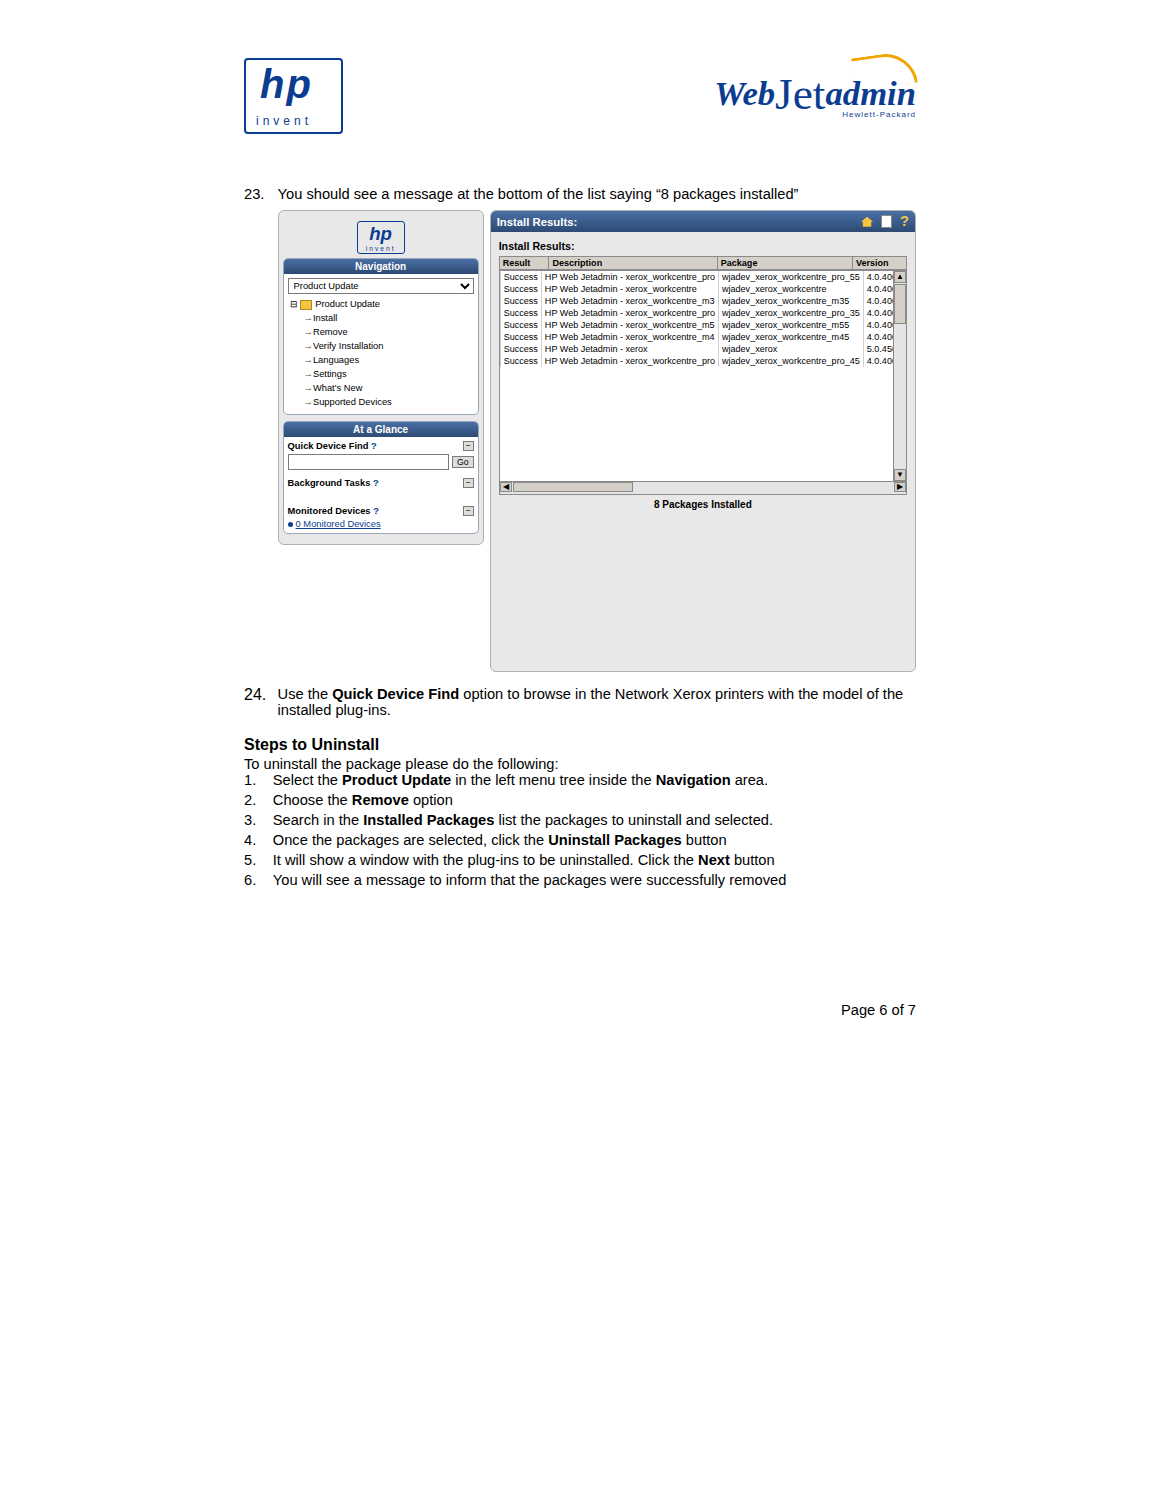hp
invent
Web Jet admin
Hewlett-Packard
23.
You should see a message at the bottom of the list saying “8 packages installed”
hp
invent
Navigation
Product Update
⊟ Product Update
Install
Remove
Verify Installation
Languages
Settings
What's New
Supported Devices
At a Glance
Quick Device Find ?−
Go
Background Tasks ?−
Monitored Devices ?−
0 Monitored Devices
Install Results: ?
Install Results:
| Result | Description | Package | Version |
| --- | --- | --- | --- |
| Success | HP Web Jetadmin - xerox_workcentre_pro | wjadev_xerox_workcentre_pro_55 | 4.0.4000 |
| Success | HP Web Jetadmin - xerox_workcentre | wjadev_xerox_workcentre | 4.0.4000 |
| Success | HP Web Jetadmin - xerox_workcentre_m3 | wjadev_xerox_workcentre_m35 | 4.0.4000 |
| Success | HP Web Jetadmin - xerox_workcentre_pro | wjadev_xerox_workcentre_pro_35 | 4.0.4000 |
| Success | HP Web Jetadmin - xerox_workcentre_m5 | wjadev_xerox_workcentre_m55 | 4.0.4000 |
| Success | HP Web Jetadmin - xerox_workcentre_m4 | wjadev_xerox_workcentre_m45 | 4.0.4000 |
| Success | HP Web Jetadmin - xerox | wjadev_xerox | 5.0.4500 |
| Success | HP Web Jetadmin - xerox_workcentre_pro | wjadev_xerox_workcentre_pro_45 | 4.0.4000 |
▲
▼
◀
▶
8 Packages Installed
24.
Use the Quick Device Find option to browse in the Network Xerox printers with the model of the installed plug-ins.
Steps to Uninstall
To uninstall the package please do the following:
1.
Select the Product Update in the left menu tree inside the Navigation area.
2.
Choose the Remove option
3.
Search in the Installed Packages list the packages to uninstall and selected.
4.
Once the packages are selected, click the Uninstall Packages button
5.
It will show a window with the plug-ins to be uninstalled. Click the Next button
6.
You will see a message to inform that the packages were successfully removed
Page 6 of 7